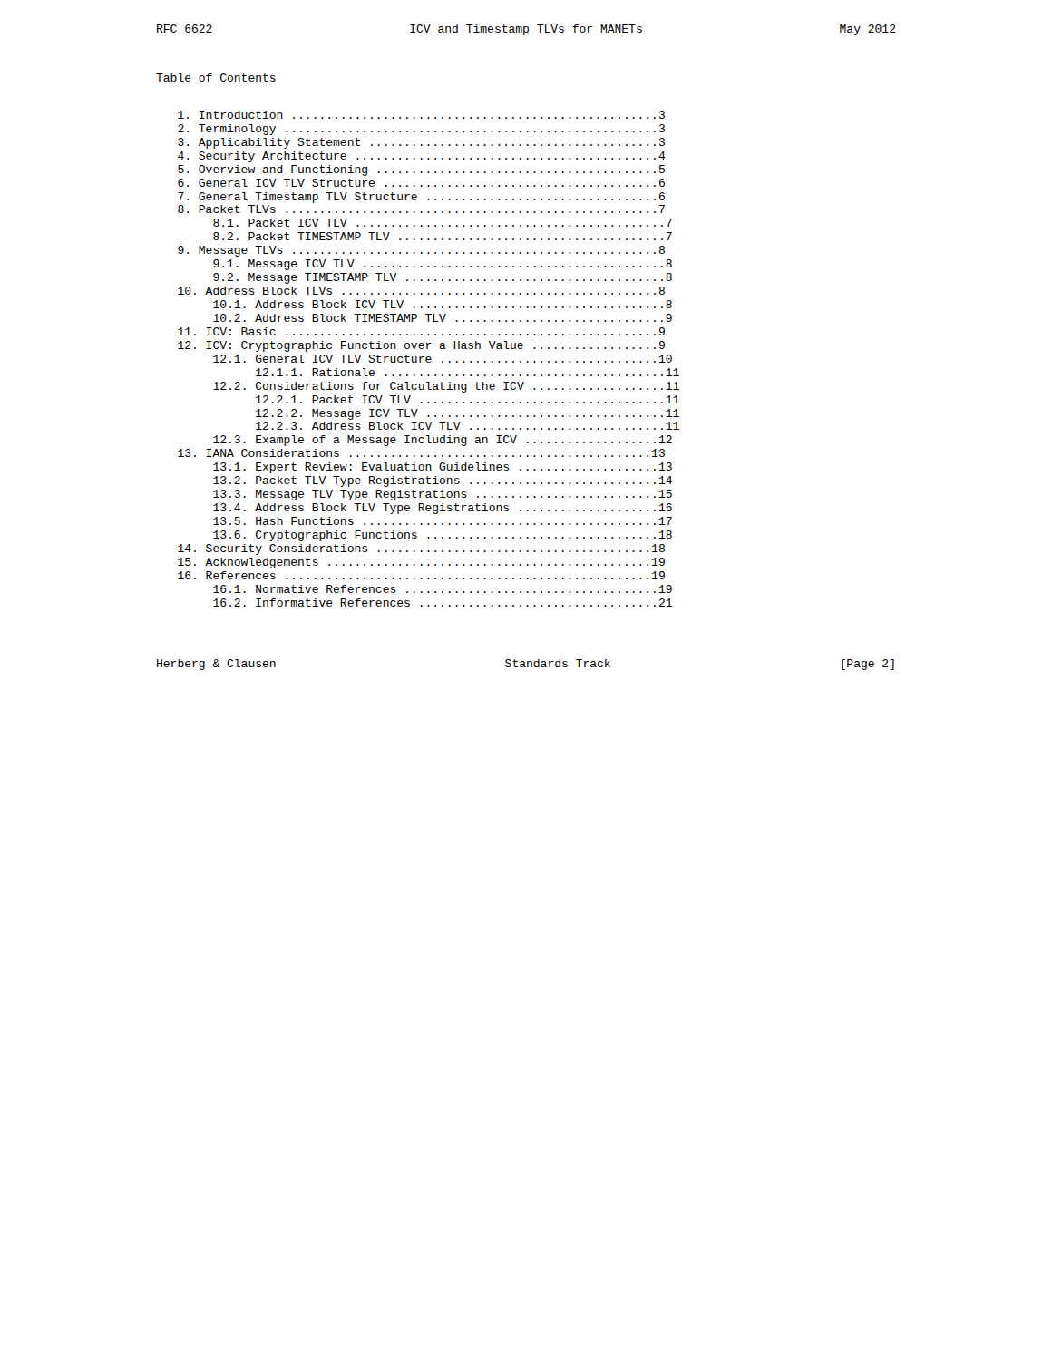RFC 6622 ICV and Timestamp TLVs for MANETs May 2012
Table of Contents
   1. Introduction ....................................................3
   2. Terminology .....................................................3
   3. Applicability Statement .........................................3
   4. Security Architecture ...........................................4
   5. Overview and Functioning ........................................5
   6. General ICV TLV Structure .......................................6
   7. General Timestamp TLV Structure .................................6
   8. Packet TLVs .....................................................7
        8.1. Packet ICV TLV ............................................7
        8.2. Packet TIMESTAMP TLV ......................................7
   9. Message TLVs ....................................................8
        9.1. Message ICV TLV ...........................................8
        9.2. Message TIMESTAMP TLV .....................................8
   10. Address Block TLVs .............................................8
        10.1. Address Block ICV TLV ....................................8
        10.2. Address Block TIMESTAMP TLV ..............................9
   11. ICV: Basic .....................................................9
   12. ICV: Cryptographic Function over a Hash Value ..................9
        12.1. General ICV TLV Structure ...............................10
              12.1.1. Rationale ........................................11
        12.2. Considerations for Calculating the ICV ...................11
              12.2.1. Packet ICV TLV ...................................11
              12.2.2. Message ICV TLV ..................................11
              12.2.3. Address Block ICV TLV ............................11
        12.3. Example of a Message Including an ICV ...................12
   13. IANA Considerations ...........................................13
        13.1. Expert Review: Evaluation Guidelines ....................13
        13.2. Packet TLV Type Registrations ...........................14
        13.3. Message TLV Type Registrations ..........................15
        13.4. Address Block TLV Type Registrations ....................16
        13.5. Hash Functions ..........................................17
        13.6. Cryptographic Functions .................................18
   14. Security Considerations .......................................18
   15. Acknowledgements ..............................................19
   16. References ....................................................19
        16.1. Normative References ....................................19
        16.2. Informative References ..................................21
Herberg & Clausen Standards Track [Page 2]